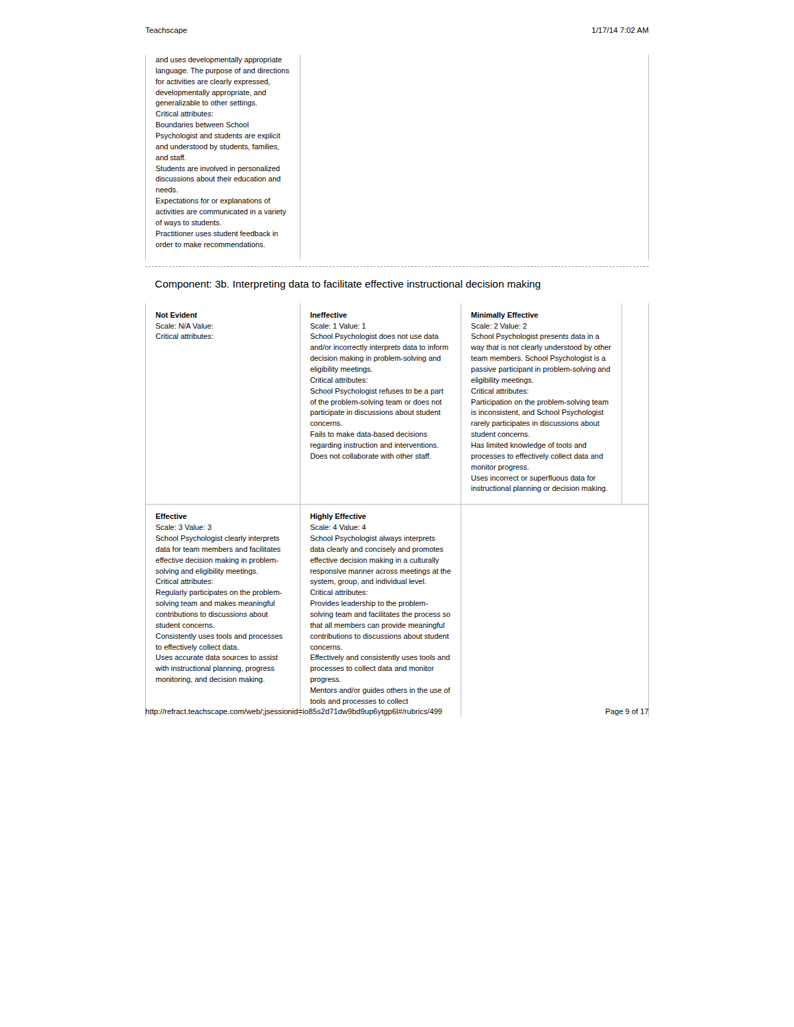Teachscape
1/17/14 7:02 AM
and uses developmentally appropriate language. The purpose of and directions for activities are clearly expressed, developmentally appropriate, and generalizable to other settings.
Critical attributes:
Boundaries between School Psychologist and students are explicit and understood by students, families, and staff.
Students are involved in personalized discussions about their education and needs.
Expectations for or explanations of activities are communicated in a variety of ways to students.
Practitioner uses student feedback in order to make recommendations.
Component: 3b. Interpreting data to facilitate effective instructional decision making
Not Evident
Scale: N/A Value:
Critical attributes:
Ineffective
Scale: 1 Value: 1
School Psychologist does not use data and/or incorrectly interprets data to inform decision making in problem-solving and eligibility meetings.
Critical attributes:
School Psychologist refuses to be a part of the problem-solving team or does not participate in discussions about student concerns.
Fails to make data-based decisions regarding instruction and interventions.
Does not collaborate with other staff.
Minimally Effective
Scale: 2 Value: 2
School Psychologist presents data in a way that is not clearly understood by other team members. School Psychologist is a passive participant in problem-solving and eligibility meetings.
Critical attributes:
Participation on the problem-solving team is inconsistent, and School Psychologist rarely participates in discussions about student concerns.
Has limited knowledge of tools and processes to effectively collect data and monitor progress.
Uses incorrect or superfluous data for instructional planning or decision making.
Effective
Scale: 3 Value: 3
School Psychologist clearly interprets data for team members and facilitates effective decision making in problem-solving and eligibility meetings.
Critical attributes:
Regularly participates on the problem-solving team and makes meaningful contributions to discussions about student concerns.
Consistently uses tools and processes to effectively collect data.
Uses accurate data sources to assist with instructional planning, progress monitoring, and decision making.
Highly Effective
Scale: 4 Value: 4
School Psychologist always interprets data clearly and concisely and promotes effective decision making in a culturally responsive manner across meetings at the system, group, and individual level.
Critical attributes:
Provides leadership to the problem-solving team and facilitates the process so that all members can provide meaningful contributions to discussions about student concerns.
Effectively and consistently uses tools and processes to collect data and monitor progress.
Mentors and/or guides others in the use of tools and processes to collect
http://refract.teachscape.com/web/;jsessionid=io85s2d71dw9bd9up6ytgp6l#/rubrics/499
Page 9 of 17